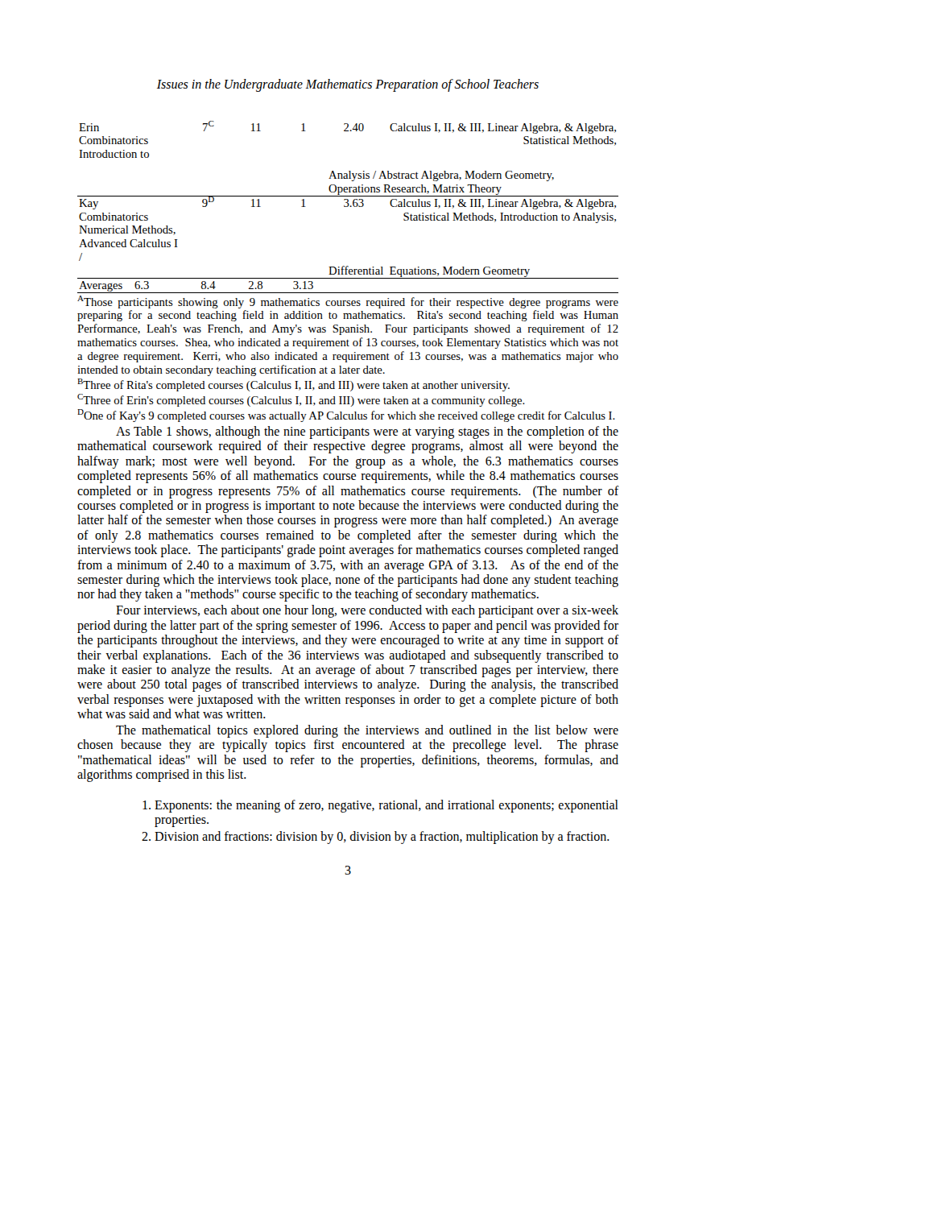Issues in the Undergraduate Mathematics Preparation of School Teachers
| Erin Combinatorics Introduction to | 7 C | 11 | 1 | 2.40 | Calculus I, II, & III, Linear Algebra, & Algebra, Statistical Methods, |
| | Analysis / Abstract Algebra, Modern Geometry, Operations Research, Matrix Theory |
| Kay Combinatorics Numerical Methods, Advanced Calculus I / | 9 D | 11 | 1 | 3.63 | Calculus I, II, & III, Linear Algebra, & Algebra, Statistical Methods, Introduction to Analysis, |
| | Differential Equations, Modern Geometry |
| Averages 6.3 | 8.4 | 2.8 | 3.13 | | |
AThose participants showing only 9 mathematics courses required for their respective degree programs were preparing for a second teaching field in addition to mathematics. Rita's second teaching field was Human Performance, Leah's was French, and Amy's was Spanish. Four participants showed a requirement of 12 mathematics courses. Shea, who indicated a requirement of 13 courses, took Elementary Statistics which was not a degree requirement. Kerri, who also indicated a requirement of 13 courses, was a mathematics major who intended to obtain secondary teaching certification at a later date.
BThree of Rita's completed courses (Calculus I, II, and III) were taken at another university.
CThree of Erin's completed courses (Calculus I, II, and III) were taken at a community college.
DOne of Kay's 9 completed courses was actually AP Calculus for which she received college credit for Calculus I.
As Table 1 shows, although the nine participants were at varying stages in the completion of the mathematical coursework required of their respective degree programs, almost all were beyond the halfway mark; most were well beyond. For the group as a whole, the 6.3 mathematics courses completed represents 56% of all mathematics course requirements, while the 8.4 mathematics courses completed or in progress represents 75% of all mathematics course requirements. (The number of courses completed or in progress is important to note because the interviews were conducted during the latter half of the semester when those courses in progress were more than half completed.) An average of only 2.8 mathematics courses remained to be completed after the semester during which the interviews took place. The participants' grade point averages for mathematics courses completed ranged from a minimum of 2.40 to a maximum of 3.75, with an average GPA of 3.13. As of the end of the semester during which the interviews took place, none of the participants had done any student teaching nor had they taken a "methods" course specific to the teaching of secondary mathematics.
Four interviews, each about one hour long, were conducted with each participant over a six-week period during the latter part of the spring semester of 1996. Access to paper and pencil was provided for the participants throughout the interviews, and they were encouraged to write at any time in support of their verbal explanations. Each of the 36 interviews was audiotaped and subsequently transcribed to make it easier to analyze the results. At an average of about 7 transcribed pages per interview, there were about 250 total pages of transcribed interviews to analyze. During the analysis, the transcribed verbal responses were juxtaposed with the written responses in order to get a complete picture of both what was said and what was written.
The mathematical topics explored during the interviews and outlined in the list below were chosen because they are typically topics first encountered at the precollege level. The phrase "mathematical ideas" will be used to refer to the properties, definitions, theorems, formulas, and algorithms comprised in this list.
Exponents: the meaning of zero, negative, rational, and irrational exponents; exponential properties.
Division and fractions: division by 0, division by a fraction, multiplication by a fraction.
3